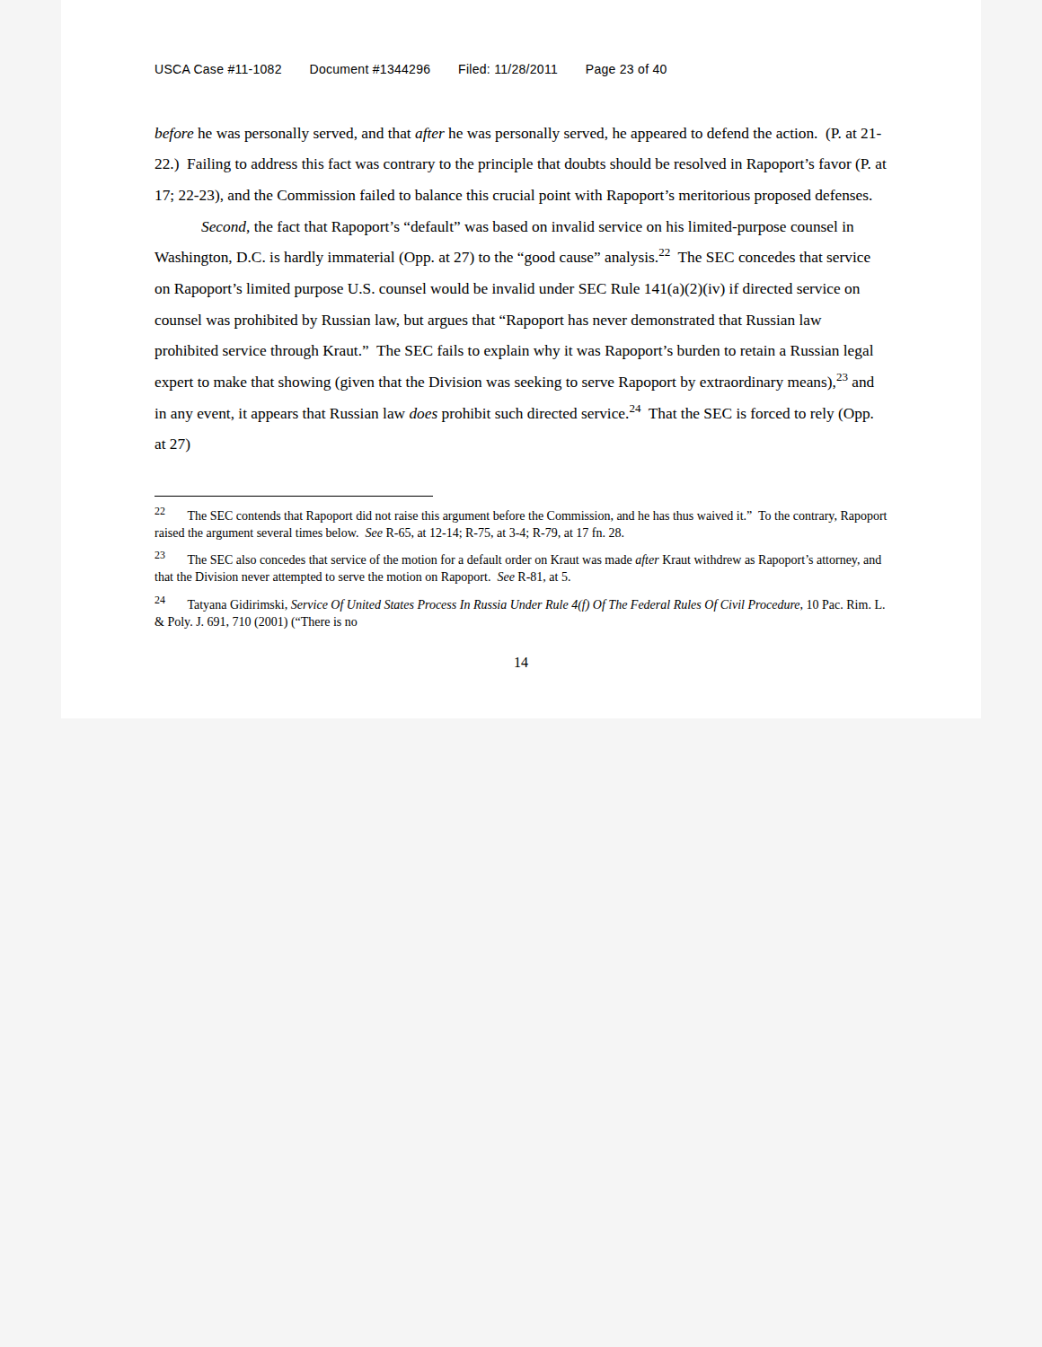USCA Case #11-1082 Document #1344296 Filed: 11/28/2011 Page 23 of 40
before he was personally served, and that after he was personally served, he appeared to defend the action. (P. at 21-22.) Failing to address this fact was contrary to the principle that doubts should be resolved in Rapoport’s favor (P. at 17; 22-23), and the Commission failed to balance this crucial point with Rapoport’s meritorious proposed defenses.
Second, the fact that Rapoport’s “default” was based on invalid service on his limited-purpose counsel in Washington, D.C. is hardly immaterial (Opp. at 27) to the “good cause” analysis.22 The SEC concedes that service on Rapoport’s limited purpose U.S. counsel would be invalid under SEC Rule 141(a)(2)(iv) if directed service on counsel was prohibited by Russian law, but argues that “Rapoport has never demonstrated that Russian law prohibited service through Kraut.” The SEC fails to explain why it was Rapoport’s burden to retain a Russian legal expert to make that showing (given that the Division was seeking to serve Rapoport by extraordinary means),23 and in any event, it appears that Russian law does prohibit such directed service.24 That the SEC is forced to rely (Opp. at 27)
22 The SEC contends that Rapoport did not raise this argument before the Commission, and he has thus waived it.” To the contrary, Rapoport raised the argument several times below. See R-65, at 12-14; R-75, at 3-4; R-79, at 17 fn. 28.
23 The SEC also concedes that service of the motion for a default order on Kraut was made after Kraut withdrew as Rapoport’s attorney, and that the Division never attempted to serve the motion on Rapoport. See R-81, at 5.
24 Tatyana Gidirimski, Service Of United States Process In Russia Under Rule 4(f) Of The Federal Rules Of Civil Procedure, 10 Pac. Rim. L. & Poly. J. 691, 710 (2001) (“There is no
14